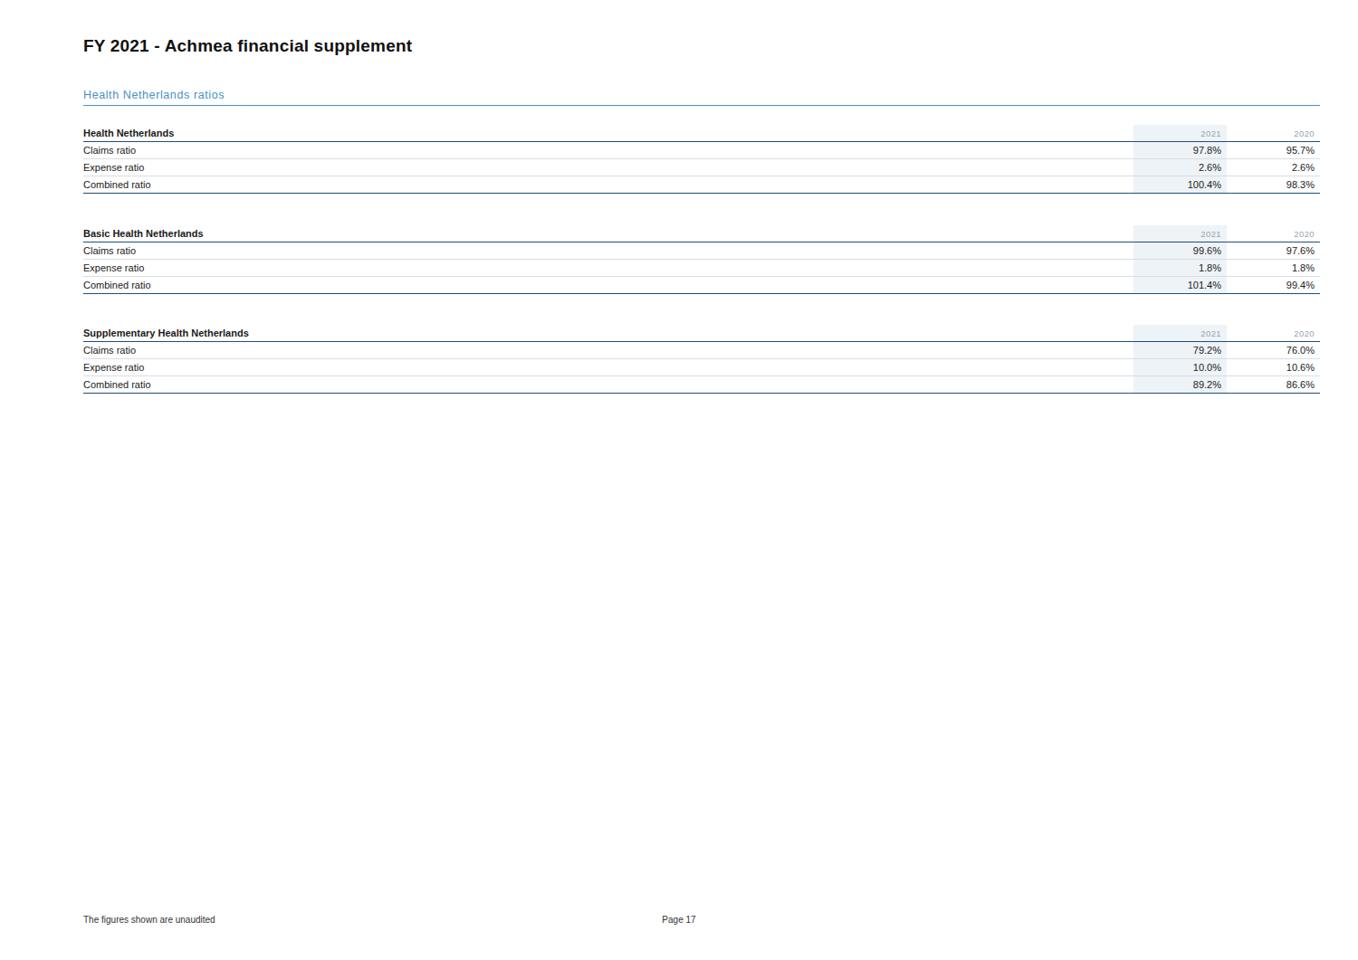FY 2021 - Achmea financial supplement
Health Netherlands ratios
| Health Netherlands | 2021 | 2020 |
| --- | --- | --- |
| Claims ratio | 97.8% | 95.7% |
| Expense ratio | 2.6% | 2.6% |
| Combined ratio | 100.4% | 98.3% |
| Basic Health Netherlands | 2021 | 2020 |
| --- | --- | --- |
| Claims ratio | 99.6% | 97.6% |
| Expense ratio | 1.8% | 1.8% |
| Combined ratio | 101.4% | 99.4% |
| Supplementary Health Netherlands | 2021 | 2020 |
| --- | --- | --- |
| Claims ratio | 79.2% | 76.0% |
| Expense ratio | 10.0% | 10.6% |
| Combined ratio | 89.2% | 86.6% |
The figures shown are unaudited
Page 17